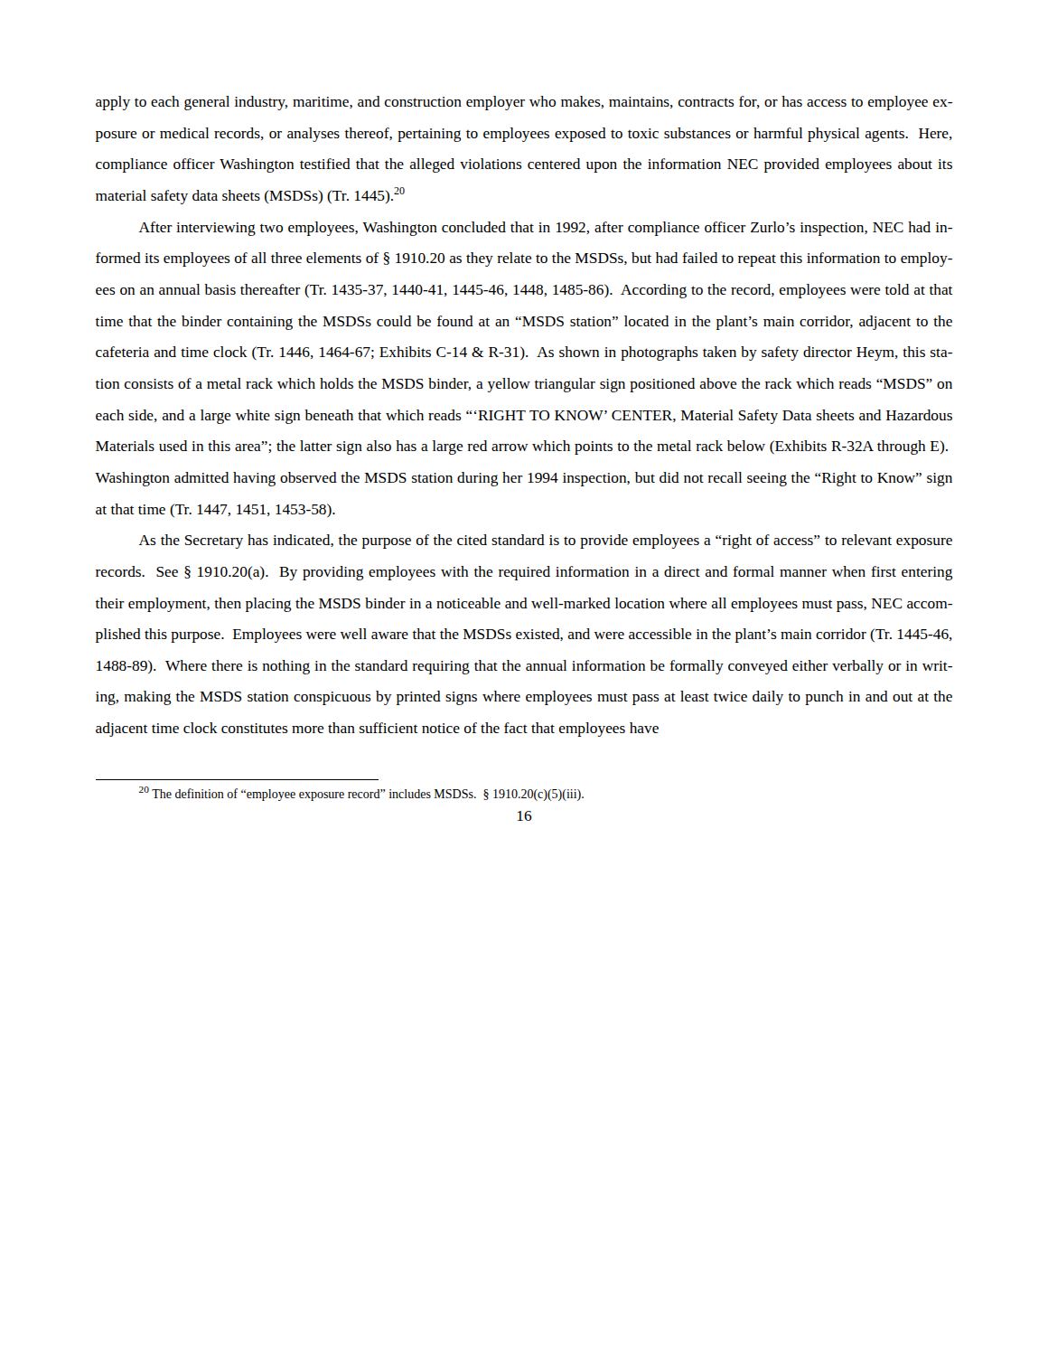apply to each general industry, maritime, and construction employer who makes, maintains, contracts for, or has access to employee exposure or medical records, or analyses thereof, pertaining to employees exposed to toxic substances or harmful physical agents. Here, compliance officer Washington testified that the alleged violations centered upon the information NEC provided employees about its material safety data sheets (MSDSs) (Tr. 1445).20
After interviewing two employees, Washington concluded that in 1992, after compliance officer Zurlo’s inspection, NEC had informed its employees of all three elements of § 1910.20 as they relate to the MSDSs, but had failed to repeat this information to employees on an annual basis thereafter (Tr. 1435-37, 1440-41, 1445-46, 1448, 1485-86). According to the record, employees were told at that time that the binder containing the MSDSs could be found at an “MSDS station” located in the plant’s main corridor, adjacent to the cafeteria and time clock (Tr. 1446, 1464-67; Exhibits C-14 & R-31). As shown in photographs taken by safety director Heym, this station consists of a metal rack which holds the MSDS binder, a yellow triangular sign positioned above the rack which reads “MSDS” on each side, and a large white sign beneath that which reads “‘RIGHT TO KNOW’ CENTER, Material Safety Data sheets and Hazardous Materials used in this area”; the latter sign also has a large red arrow which points to the metal rack below (Exhibits R-32A through E). Washington admitted having observed the MSDS station during her 1994 inspection, but did not recall seeing the “Right to Know” sign at that time (Tr. 1447, 1451, 1453-58).
As the Secretary has indicated, the purpose of the cited standard is to provide employees a “right of access” to relevant exposure records. See § 1910.20(a). By providing employees with the required information in a direct and formal manner when first entering their employment, then placing the MSDS binder in a noticeable and well-marked location where all employees must pass, NEC accomplished this purpose. Employees were well aware that the MSDSs existed, and were accessible in the plant’s main corridor (Tr. 1445-46, 1488-89). Where there is nothing in the standard requiring that the annual information be formally conveyed either verbally or in writing, making the MSDS station conspicuous by printed signs where employees must pass at least twice daily to punch in and out at the adjacent time clock constitutes more than sufficient notice of the fact that employees have
20 The definition of “employee exposure record” includes MSDSs. § 1910.20(c)(5)(iii).
16